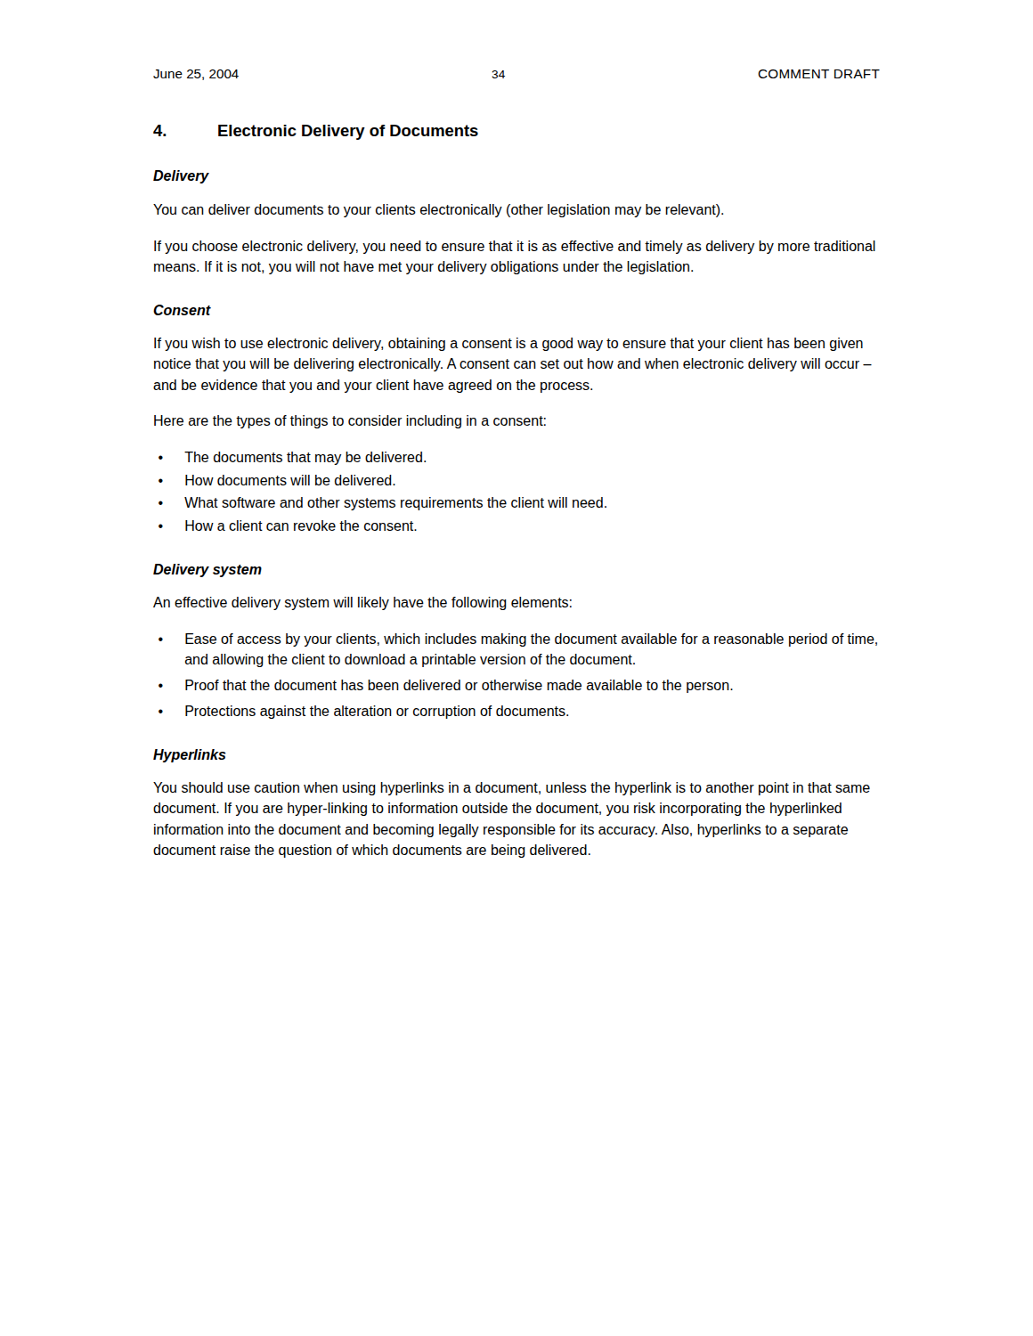June 25, 2004 34 Comment Draft
4. Electronic Delivery of Documents
Delivery
You can deliver documents to your clients electronically (other legislation may be relevant).
If you choose electronic delivery, you need to ensure that it is as effective and timely as delivery by more traditional means. If it is not, you will not have met your delivery obligations under the legislation.
Consent
If you wish to use electronic delivery, obtaining a consent is a good way to ensure that your client has been given notice that you will be delivering electronically. A consent can set out how and when electronic delivery will occur – and be evidence that you and your client have agreed on the process.
Here are the types of things to consider including in a consent:
The documents that may be delivered.
How documents will be delivered.
What software and other systems requirements the client will need.
How a client can revoke the consent.
Delivery system
An effective delivery system will likely have the following elements:
Ease of access by your clients, which includes making the document available for a reasonable period of time, and allowing the client to download a printable version of the document.
Proof that the document has been delivered or otherwise made available to the person.
Protections against the alteration or corruption of documents.
Hyperlinks
You should use caution when using hyperlinks in a document, unless the hyperlink is to another point in that same document. If you are hyper-linking to information outside the document, you risk incorporating the hyperlinked information into the document and becoming legally responsible for its accuracy. Also, hyperlinks to a separate document raise the question of which documents are being delivered.